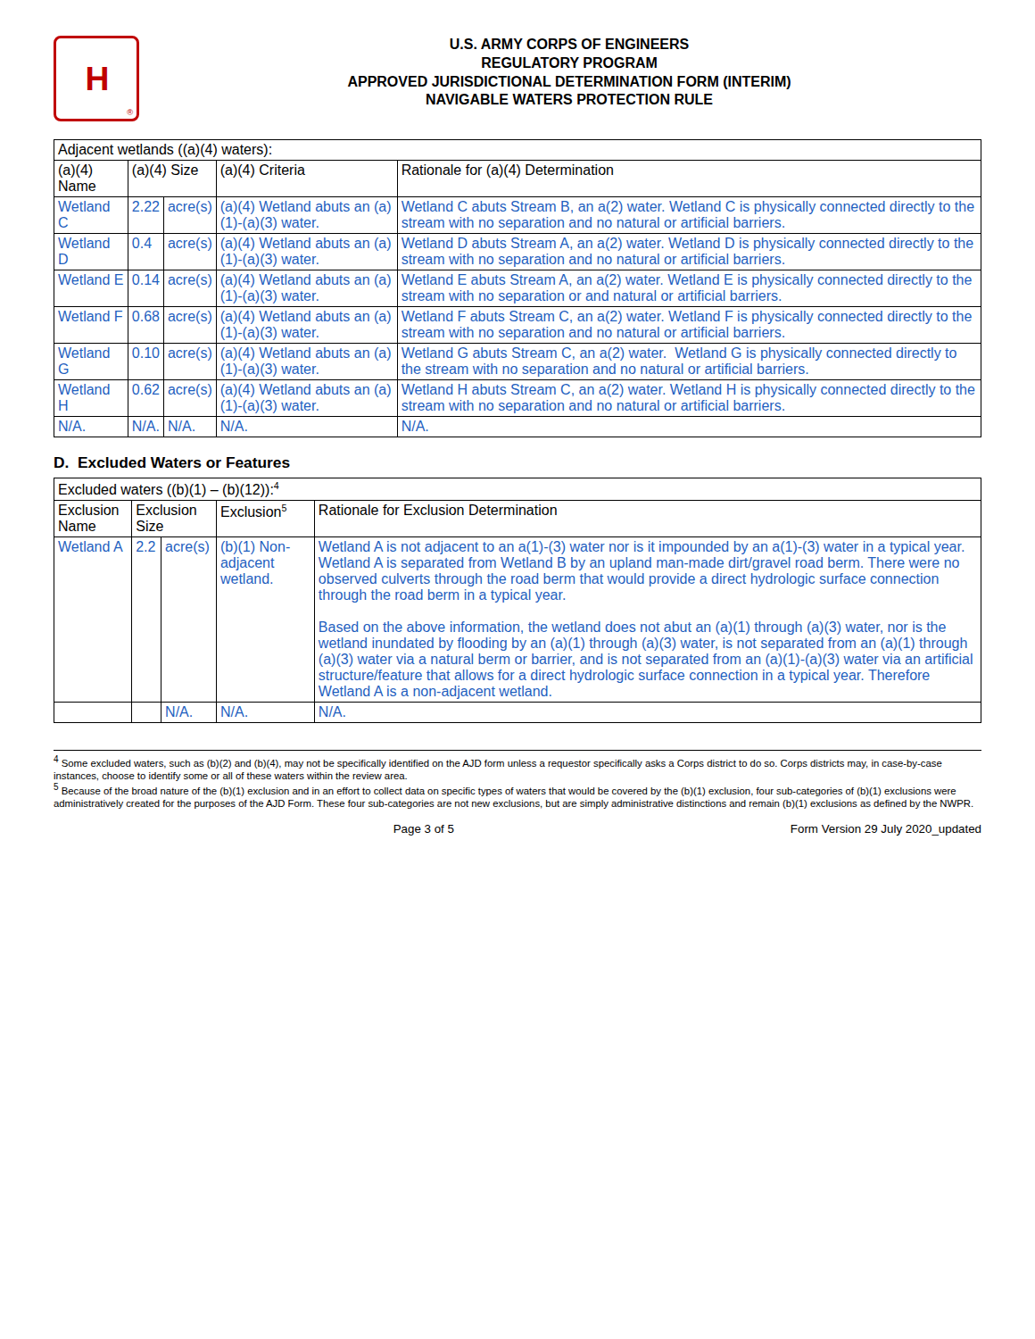H
®
U.S. ARMY CORPS OF ENGINEERS
REGULATORY PROGRAM
APPROVED JURISDICTIONAL DETERMINATION FORM (INTERIM)
NAVIGABLE WATERS PROTECTION RULE
| Adjacent wetlands ((a)(4) waters): |
| (a)(4) Name | (a)(4) Size | (a)(4) Criteria | Rationale for (a)(4) Determination |
| Wetland C | 2.22 | acre(s) | (a)(4) Wetland abuts an (a)(1)-(a)(3) water. | Wetland C abuts Stream B, an a(2) water. Wetland C is physically connected directly to the stream with no separation and no natural or artificial barriers. |
| Wetland D | 0.4 | acre(s) | (a)(4) Wetland abuts an (a)(1)-(a)(3) water. | Wetland D abuts Stream A, an a(2) water. Wetland D is physically connected directly to the stream with no separation and no natural or artificial barriers. |
| Wetland E | 0.14 | acre(s) | (a)(4) Wetland abuts an (a)(1)-(a)(3) water. | Wetland E abuts Stream A, an a(2) water. Wetland E is physically connected directly to the stream with no separation or and natural or artificial barriers. |
| Wetland F | 0.68 | acre(s) | (a)(4) Wetland abuts an (a)(1)-(a)(3) water. | Wetland F abuts Stream C, an a(2) water. Wetland F is physically connected directly to the stream with no separation and no natural or artificial barriers. |
| Wetland G | 0.10 | acre(s) | (a)(4) Wetland abuts an (a)(1)-(a)(3) water. | Wetland G abuts Stream C, an a(2) water. Wetland G is physically connected directly to the stream with no separation and no natural or artificial barriers. |
| Wetland H | 0.62 | acre(s) | (a)(4) Wetland abuts an (a)(1)-(a)(3) water. | Wetland H abuts Stream C, an a(2) water. Wetland H is physically connected directly to the stream with no separation and no natural or artificial barriers. |
| N/A. | N/A. | N/A. | N/A. | N/A. |
D. Excluded Waters or Features
| Excluded waters ((b)(1) – (b)(12)): 4 |
| Exclusion Name | Exclusion Size | Exclusion 5 | Rationale for Exclusion Determination |
| Wetland A | 2.2 | acre(s) | (b)(1) Non-adjacent wetland. | Wetland A is not adjacent to an a(1)-(3) water nor is it impounded by an a(1)-(3) water in a typical year. Wetland A is separated from Wetland B by an upland man-made dirt/gravel road berm. There were no observed culverts through the road berm that would provide a direct hydrologic surface connection through the road berm in a typical year. Based on the above information, the wetland does not abut an (a)(1) through (a)(3) water, nor is the wetland inundated by flooding by an (a)(1) through (a)(3) water, is not separated from an (a)(1) through (a)(3) water via a natural berm or barrier, and is not separated from an (a)(1)-(a)(3) water via an artificial structure/feature that allows for a direct hydrologic surface connection in a typical year. Therefore Wetland A is a non-adjacent wetland. |
| | | N/A. | N/A. | N/A. |
4 Some excluded waters, such as (b)(2) and (b)(4), may not be specifically identified on the AJD form unless a requestor specifically asks a Corps district to do so. Corps districts may, in case-by-case instances, choose to identify some or all of these waters within the review area.
5 Because of the broad nature of the (b)(1) exclusion and in an effort to collect data on specific types of waters that would be covered by the (b)(1) exclusion, four sub-categories of (b)(1) exclusions were administratively created for the purposes of the AJD Form. These four sub-categories are not new exclusions, but are simply administrative distinctions and remain (b)(1) exclusions as defined by the NWPR.
Page 3 of 5
Form Version 29 July 2020_updated